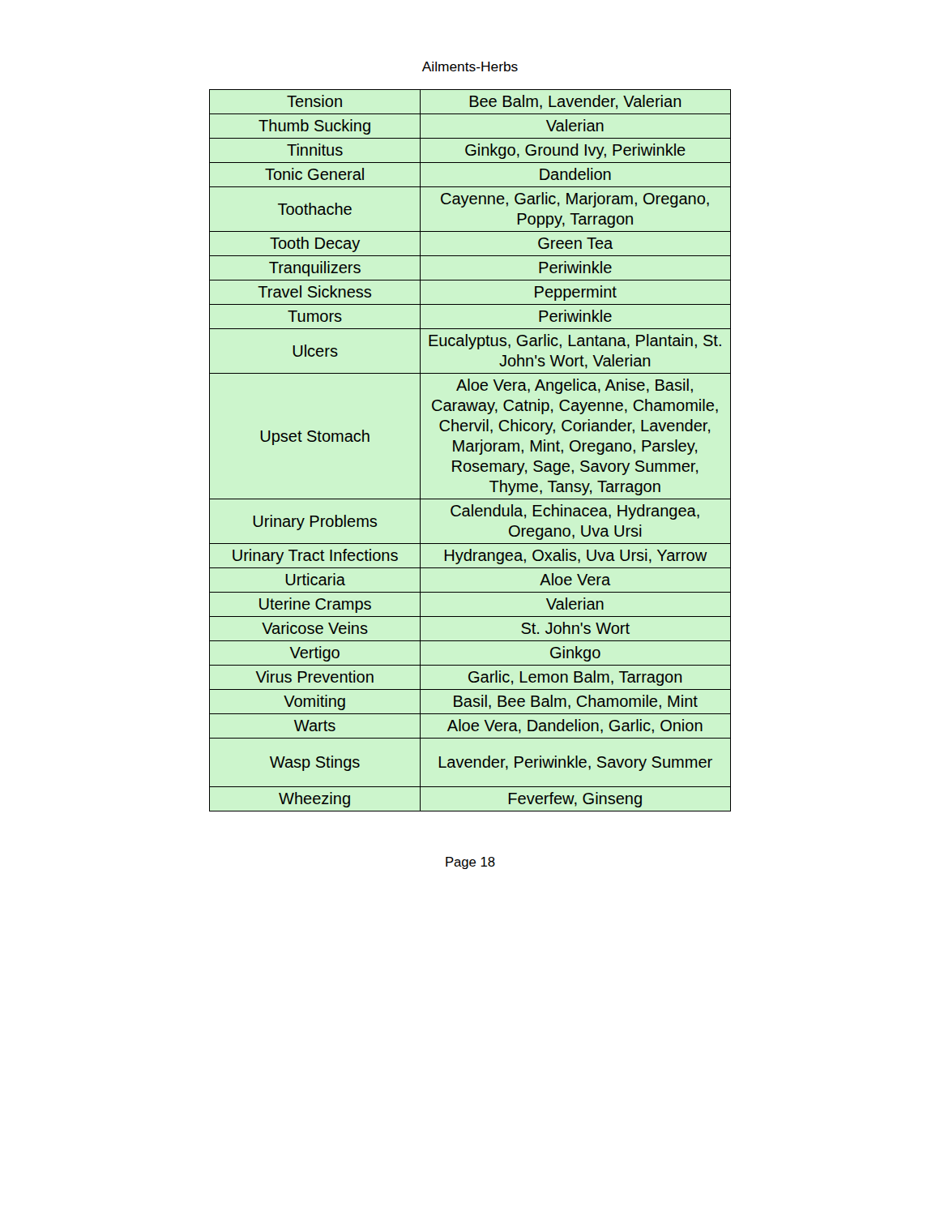Ailments-Herbs
| Tension | Bee Balm, Lavender, Valerian |
| Thumb Sucking | Valerian |
| Tinnitus | Ginkgo, Ground Ivy, Periwinkle |
| Tonic General | Dandelion |
| Toothache | Cayenne, Garlic, Marjoram, Oregano, Poppy, Tarragon |
| Tooth Decay | Green Tea |
| Tranquilizers | Periwinkle |
| Travel Sickness | Peppermint |
| Tumors | Periwinkle |
| Ulcers | Eucalyptus, Garlic, Lantana, Plantain, St. John's Wort, Valerian |
| Upset Stomach | Aloe Vera, Angelica, Anise, Basil, Caraway, Catnip, Cayenne, Chamomile, Chervil, Chicory, Coriander, Lavender, Marjoram, Mint, Oregano, Parsley, Rosemary, Sage, Savory Summer, Thyme, Tansy, Tarragon |
| Urinary Problems | Calendula, Echinacea, Hydrangea, Oregano, Uva Ursi |
| Urinary Tract Infections | Hydrangea, Oxalis, Uva Ursi, Yarrow |
| Urticaria | Aloe Vera |
| Uterine Cramps | Valerian |
| Varicose Veins | St. John's Wort |
| Vertigo | Ginkgo |
| Virus Prevention | Garlic, Lemon Balm, Tarragon |
| Vomiting | Basil, Bee Balm, Chamomile, Mint |
| Warts | Aloe Vera, Dandelion, Garlic, Onion |
| Wasp Stings | Lavender, Periwinkle, Savory Summer |
| Wheezing | Feverfew, Ginseng |
Page 18